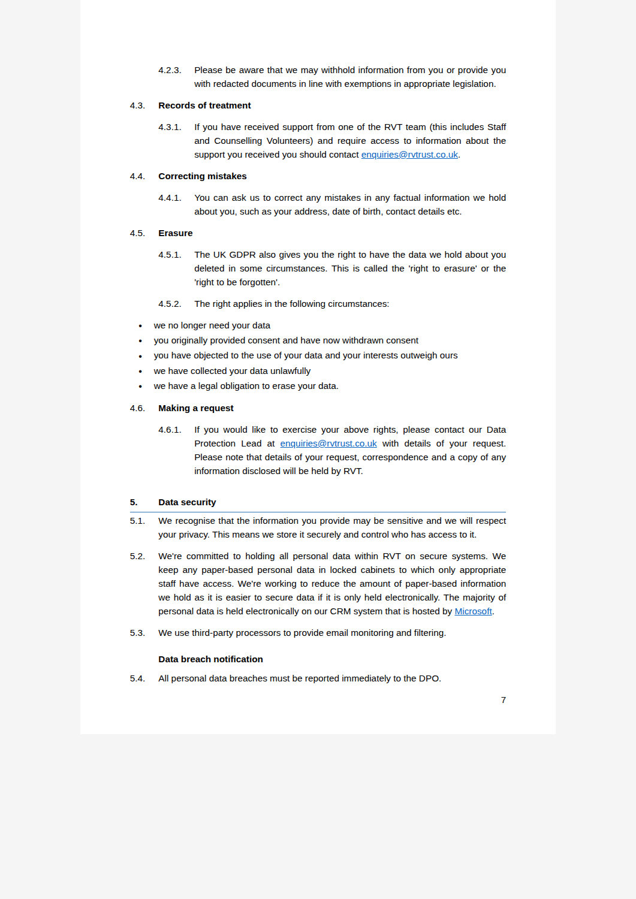4.2.3. Please be aware that we may withhold information from you or provide you with redacted documents in line with exemptions in appropriate legislation.
4.3. Records of treatment
4.3.1. If you have received support from one of the RVT team (this includes Staff and Counselling Volunteers) and require access to information about the support you received you should contact enquiries@rvtrust.co.uk.
4.4. Correcting mistakes
4.4.1. You can ask us to correct any mistakes in any factual information we hold about you, such as your address, date of birth, contact details etc.
4.5. Erasure
4.5.1. The UK GDPR also gives you the right to have the data we hold about you deleted in some circumstances. This is called the 'right to erasure' or the 'right to be forgotten'.
4.5.2. The right applies in the following circumstances:
we no longer need your data
you originally provided consent and have now withdrawn consent
you have objected to the use of your data and your interests outweigh ours
we have collected your data unlawfully
we have a legal obligation to erase your data.
4.6. Making a request
4.6.1. If you would like to exercise your above rights, please contact our Data Protection Lead at enquiries@rvtrust.co.uk with details of your request. Please note that details of your request, correspondence and a copy of any information disclosed will be held by RVT.
5. Data security
5.1. We recognise that the information you provide may be sensitive and we will respect your privacy. This means we store it securely and control who has access to it.
5.2. We're committed to holding all personal data within RVT on secure systems. We keep any paper-based personal data in locked cabinets to which only appropriate staff have access. We're working to reduce the amount of paper-based information we hold as it is easier to secure data if it is only held electronically. The majority of personal data is held electronically on our CRM system that is hosted by Microsoft.
5.3. We use third-party processors to provide email monitoring and filtering.
Data breach notification
5.4. All personal data breaches must be reported immediately to the DPO.
7